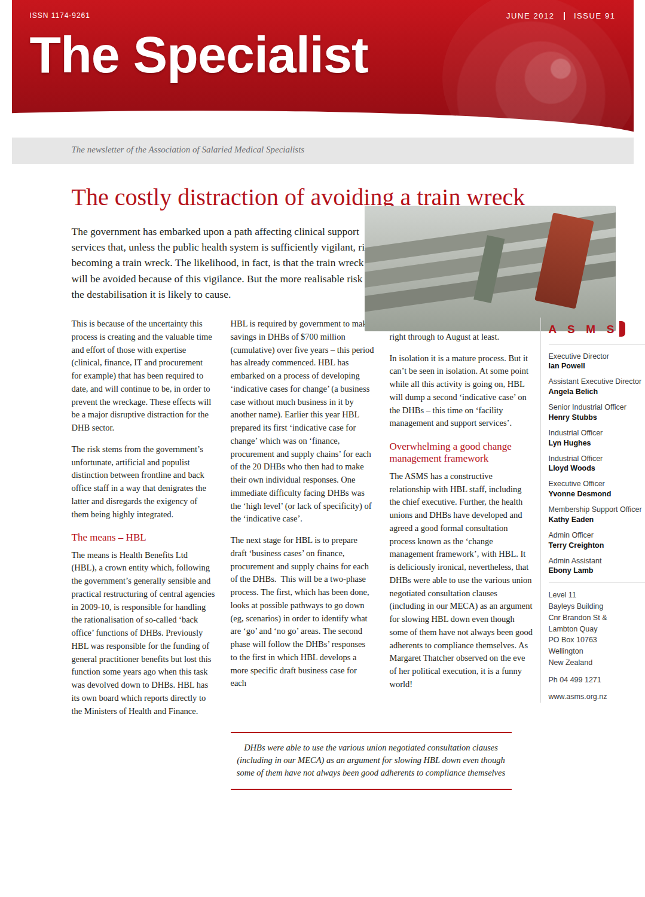ISSN 1174-9261
JUNE 2012 ISSUE 91
The Specialist
The newsletter of the Association of Salaried Medical Specialists
The costly distraction of avoiding a train wreck
The government has embarked upon a path affecting clinical support services that, unless the public health system is sufficiently vigilant, risks becoming a train wreck. The likelihood, in fact, is that the train wreck will be avoided because of this vigilance. But the more realisable risk is the destabilisation it is likely to cause.
This is because of the uncertainty this process is creating and the valuable time and effort of those with expertise (clinical, finance, IT and procurement for example) that has been required to date, and will continue to be, in order to prevent the wreckage. These effects will be a major disruptive distraction for the DHB sector.
The risk stems from the government’s unfortunate, artificial and populist distinction between frontline and back office staff in a way that denigrates the latter and disregards the exigency of them being highly integrated.
The means – HBL
The means is Health Benefits Ltd (HBL), a crown entity which, following the government’s generally sensible and practical restructuring of central agencies in 2009-10, is responsible for handling the rationalisation of so-called ‘back office’ functions of DHBs. Previously HBL was responsible for the funding of general practitioner benefits but lost this function some years ago when this task was devolved down to DHBs. HBL has its own board which reports directly to the Ministers of Health and Finance.
HBL is required by government to make savings in DHBs of $700 million (cumulative) over five years – this period has already commenced. HBL has embarked on a process of developing ‘indicative cases for change’ (a business case without much business in it by another name). Earlier this year HBL prepared its first ‘indicative case for change’ which was on ‘finance, procurement and supply chains’ for each of the 20 DHBs who then had to make their own individual responses. One immediate difficulty facing DHBs was the ‘high level’ (or lack of specificity) of the ‘indicative case’.
The next stage for HBL is to prepare draft ‘business cases’ on finance, procurement and supply chains for each of the DHBs. This will be a two-phase process. The first, which has been done, looks at possible pathways to go down (eg, scenarios) in order to identify what are ‘go’ and ‘no go’ areas. The second phase will follow the DHBs’ responses to the first in which HBL develops a more specific draft business case for each
of them. This process is expected to go right through to August at least.
In isolation it is a mature process. But it can’t be seen in isolation. At some point while all this activity is going on, HBL will dump a second ‘indicative case’ on the DHBs – this time on ‘facility management and support services’.
Overwhelming a good change management framework
The ASMS has a constructive relationship with HBL staff, including the chief executive. Further, the health unions and DHBs have developed and agreed a good formal consultation process known as the ‘change management framework’, with HBL. It is deliciously ironical, nevertheless, that DHBs were able to use the various union negotiated consultation clauses (including in our MECA) as an argument for slowing HBL down even though some of them have not always been good adherents to compliance themselves. As Margaret Thatcher observed on the eve of her political execution, it is a funny world!
A S M S
Executive Director Ian Powell Assistant Executive Director Angela Belich Senior Industrial Officer Henry Stubbs Industrial Officer Lyn Hughes Industrial Officer Lloyd Woods Executive Officer Yvonne Desmond Membership Support Officer Kathy Eaden Admin Officer Terry Creighton Admin Assistant Ebony Lamb
Level 11
Bayleys Building
Cnr Brandon St &
Lambton Quay
PO Box 10763
Wellington
New Zealand Ph 04 499 1271 www.asms.org.nz
DHBs were able to use the various union negotiated consultation clauses (including in our MECA) as an argument for slowing HBL down even though some of them have not always been good adherents to compliance themselves